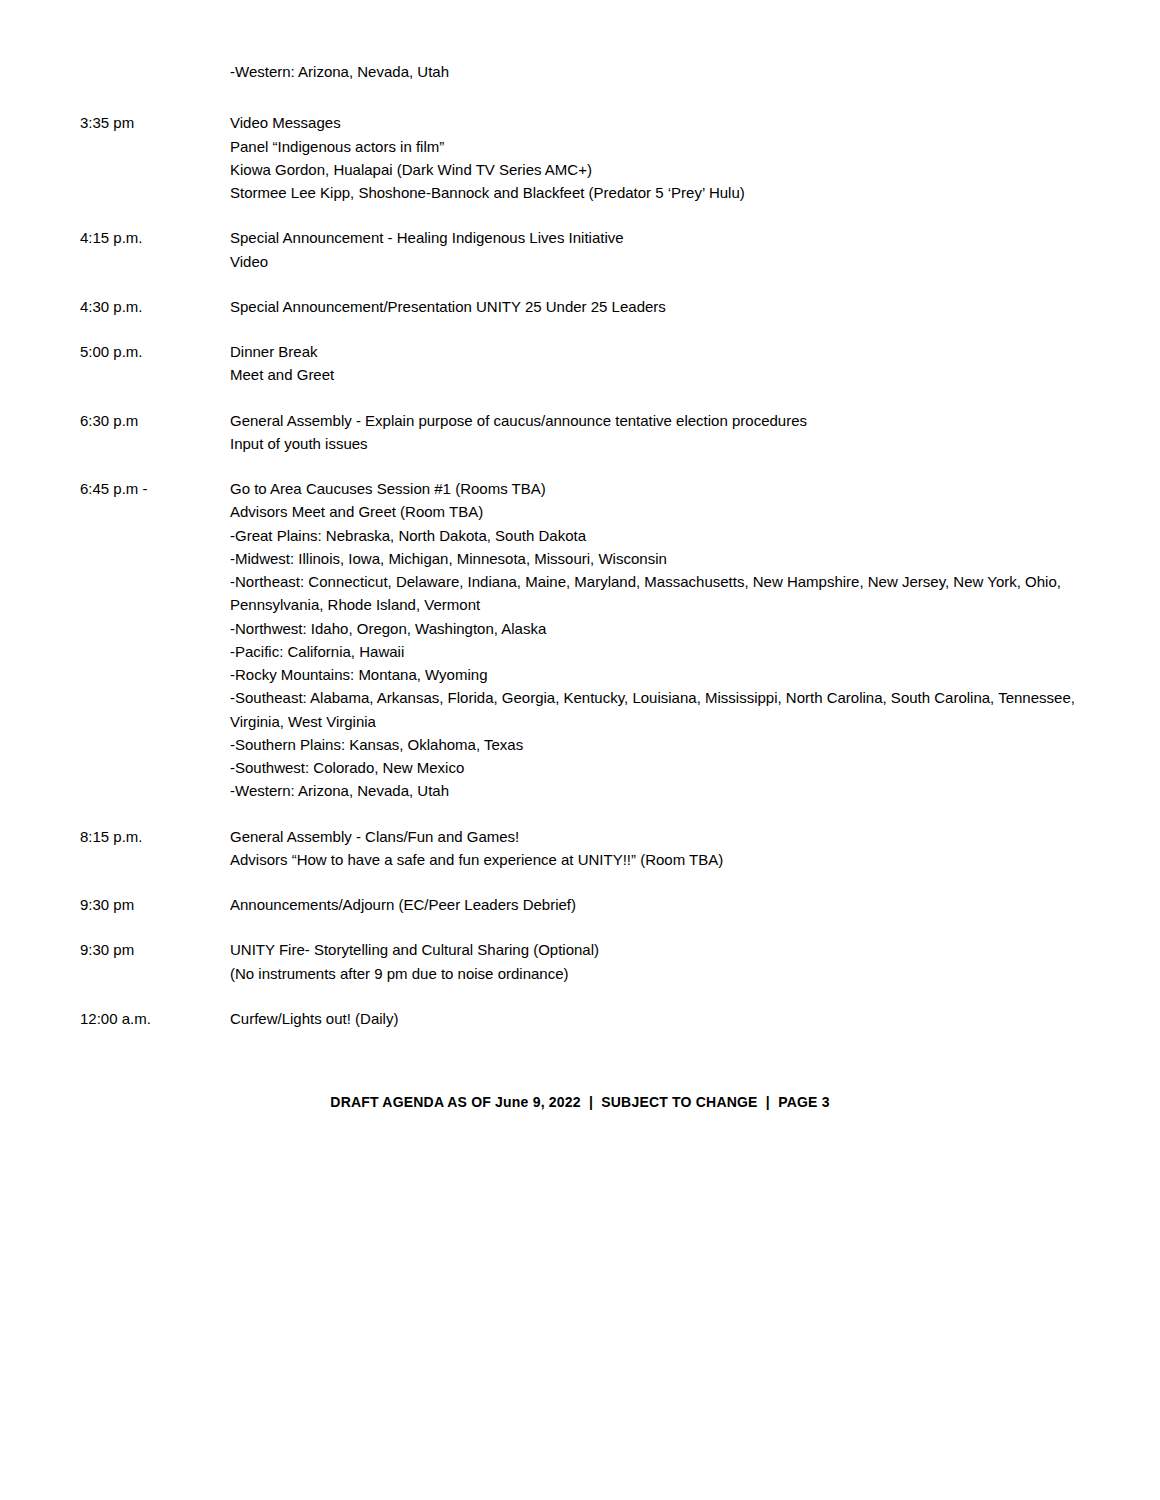-Western: Arizona, Nevada, Utah
| 3:35 pm | Video Messages Panel “Indigenous actors in film” Kiowa Gordon, Hualapai (Dark Wind TV Series AMC+) Stormee Lee Kipp, Shoshone-Bannock and Blackfeet (Predator 5 ‘Prey’ Hulu) |
| 4:15 p.m. | Special Announcement - Healing Indigenous Lives Initiative Video |
| 4:30 p.m. | Special Announcement/Presentation UNITY 25 Under 25 Leaders |
| 5:00 p.m. | Dinner Break Meet and Greet |
| 6:30 p.m | General Assembly - Explain purpose of caucus/announce tentative election procedures Input of youth issues |
| 6:45 p.m - | Go to Area Caucuses Session #1 (Rooms TBA) Advisors Meet and Greet (Room TBA) -Great Plains: Nebraska, North Dakota, South Dakota -Midwest: Illinois, Iowa, Michigan, Minnesota, Missouri, Wisconsin -Northeast: Connecticut, Delaware, Indiana, Maine, Maryland, Massachusetts, New Hampshire, New Jersey, New York, Ohio, Pennsylvania, Rhode Island, Vermont -Northwest: Idaho, Oregon, Washington, Alaska -Pacific: California, Hawaii -Rocky Mountains: Montana, Wyoming -Southeast: Alabama, Arkansas, Florida, Georgia, Kentucky, Louisiana, Mississippi, North Carolina, South Carolina, Tennessee, Virginia, West Virginia -Southern Plains: Kansas, Oklahoma, Texas -Southwest: Colorado, New Mexico -Western: Arizona, Nevada, Utah |
| 8:15 p.m. | General Assembly - Clans/Fun and Games! Advisors “How to have a safe and fun experience at UNITY!!” (Room TBA) |
| 9:30 pm | Announcements/Adjourn (EC/Peer Leaders Debrief) |
| 9:30 pm | UNITY Fire- Storytelling and Cultural Sharing (Optional) (No instruments after 9 pm due to noise ordinance) |
| 12:00 a.m. | Curfew/Lights out! (Daily) |
DRAFT AGENDA AS OF June 9, 2022 | SUBJECT TO CHANGE | PAGE 3